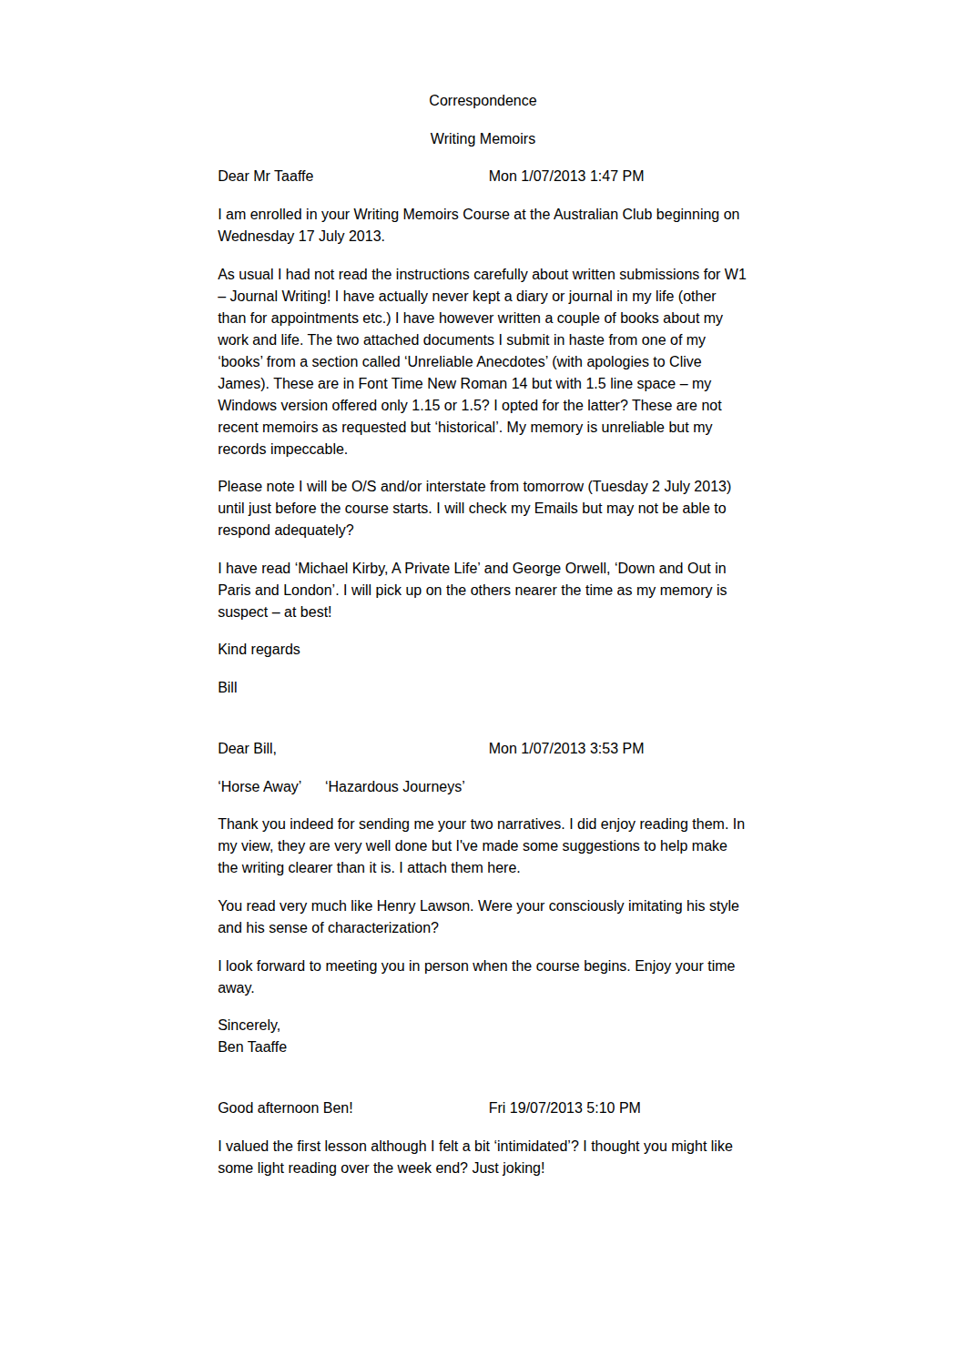Correspondence
Writing Memoirs
Dear Mr Taaffe Mon 1/07/2013 1:47 PM
I am enrolled in your Writing Memoirs Course at the Australian Club beginning on Wednesday 17 July 2013.
As usual I had not read the instructions carefully about written submissions for W1 – Journal Writing! I have actually never kept a diary or journal in my life (other than for appointments etc.) I have however written a couple of books about my work and life. The two attached documents I submit in haste from one of my ‘books’ from a section called ‘Unreliable Anecdotes’ (with apologies to Clive James). These are in Font Time New Roman 14 but with 1.5 line space – my Windows version offered only 1.15 or 1.5? I opted for the latter? These are not recent memoirs as requested but ‘historical’. My memory is unreliable but my records impeccable.
Please note I will be O/S and/or interstate from tomorrow (Tuesday 2 July 2013) until just before the course starts. I will check my Emails but may not be able to respond adequately?
I have read ‘Michael Kirby, A Private Life’ and George Orwell, ‘Down and Out in Paris and London’. I will pick up on the others nearer the time as my memory is suspect – at best!
Kind regards
Bill
Dear Bill, Mon 1/07/2013 3:53 PM
‘Horse Away’ ‘Hazardous Journeys’
Thank you indeed for sending me your two narratives. I did enjoy reading them. In my view, they are very well done but I've made some suggestions to help make the writing clearer than it is. I attach them here.
You read very much like Henry Lawson. Were your consciously imitating his style and his sense of characterization?
I look forward to meeting you in person when the course begins. Enjoy your time away.
Sincerely,
Ben Taaffe
Good afternoon Ben!Fri 19/07/2013 5:10 PM
I valued the first lesson although I felt a bit ‘intimidated’? I thought you might like some light reading over the week end? Just joking!